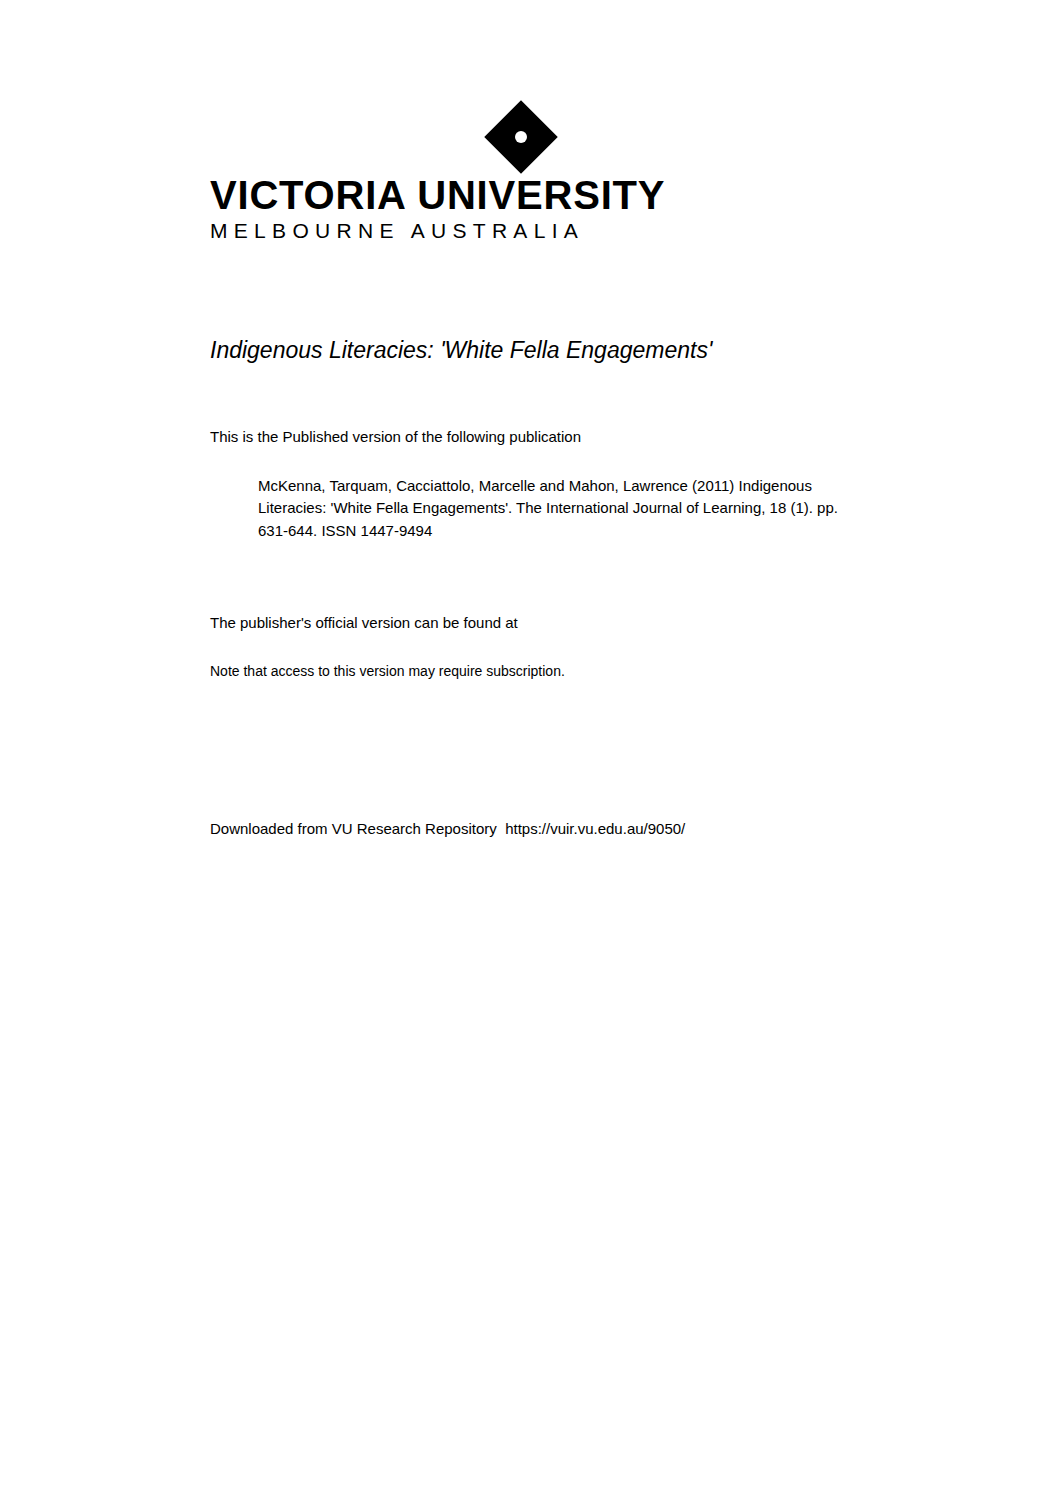VICTORIA UNIVERSITY MELBOURNE AUSTRALIA
Indigenous Literacies: 'White Fella Engagements'
This is the Published version of the following publication
McKenna, Tarquam, Cacciattolo, Marcelle and Mahon, Lawrence (2011) Indigenous Literacies: 'White Fella Engagements'. The International Journal of Learning, 18 (1). pp. 631-644. ISSN 1447-9494
The publisher's official version can be found at
Note that access to this version may require subscription.
Downloaded from VU Research Repository https://vuir.vu.edu.au/9050/